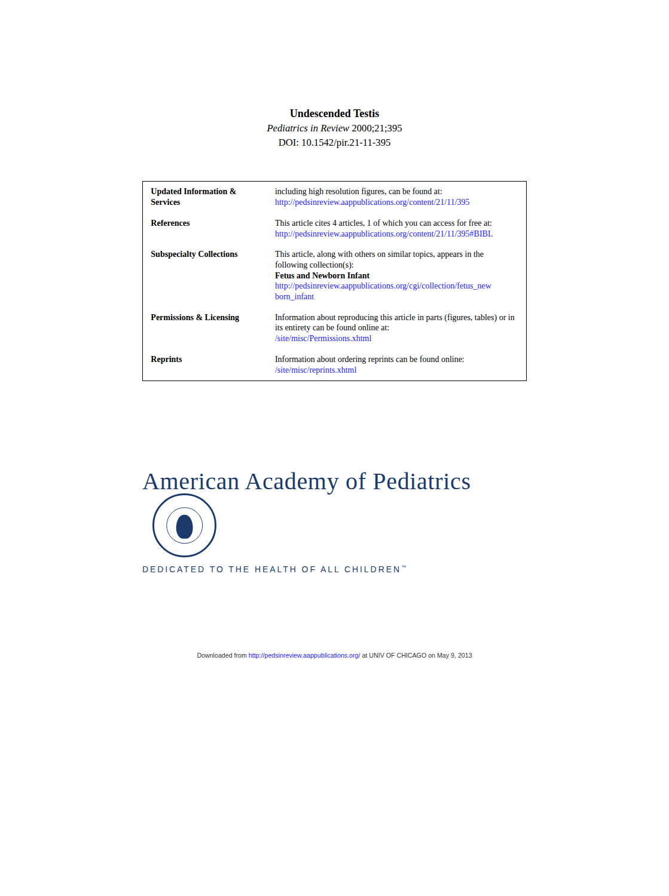Undescended Testis
Pediatrics in Review 2000;21;395
DOI: 10.1542/pir.21-11-395
| Updated Information & Services | including high resolution figures, can be found at: http://pedsinreview.aappublications.org/content/21/11/395 |
| References | This article cites 4 articles, 1 of which you can access for free at: http://pedsinreview.aappublications.org/content/21/11/395#BIBL |
| Subspecialty Collections | This article, along with others on similar topics, appears in the following collection(s): Fetus and Newborn Infant http://pedsinreview.aappublications.org/cgi/collection/fetus_new born_infant |
| Permissions & Licensing | Information about reproducing this article in parts (figures, tables) or in its entirety can be found online at: /site/misc/Permissions.xhtml |
| Reprints | Information about ordering reprints can be found online: /site/misc/reprints.xhtml |
American Academy of Pediatrics
DEDICATED TO THE HEALTH OF ALL CHILDREN™
Downloaded from http://pedsinreview.aappublications.org/ at UNIV OF CHICAGO on May 9, 2013